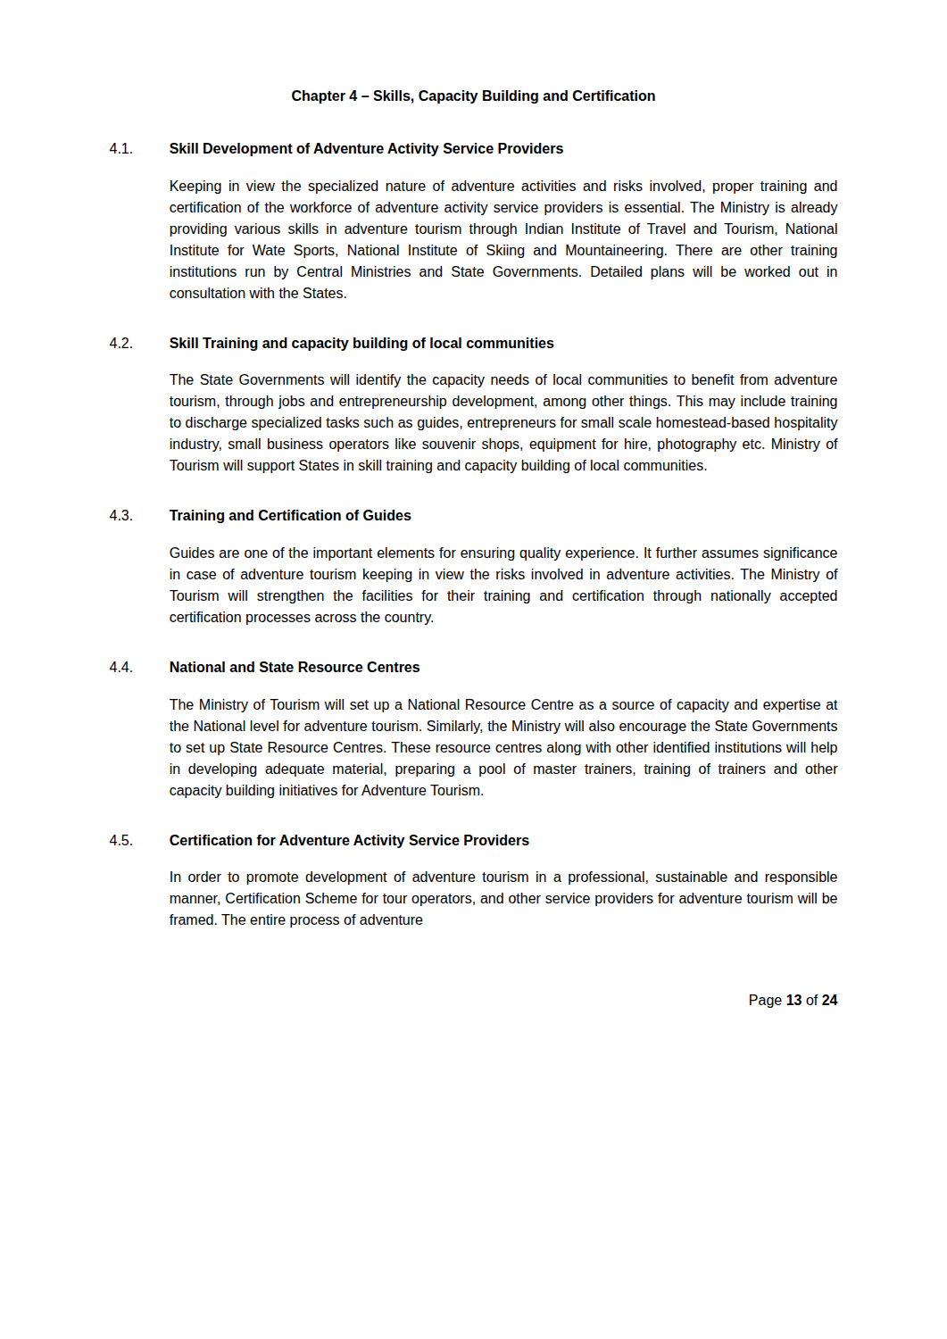Chapter 4 – Skills, Capacity Building and Certification
4.1.
Skill Development of Adventure Activity Service Providers
Keeping in view the specialized nature of adventure activities and risks involved, proper training and certification of the workforce of adventure activity service providers is essential. The Ministry is already providing various skills in adventure tourism through Indian Institute of Travel and Tourism, National Institute for Wate Sports, National Institute of Skiing and Mountaineering. There are other training institutions run by Central Ministries and State Governments. Detailed plans will be worked out in consultation with the States.
4.2.
Skill Training and capacity building of local communities
The State Governments will identify the capacity needs of local communities to benefit from adventure tourism, through jobs and entrepreneurship development, among other things. This may include training to discharge specialized tasks such as guides, entrepreneurs for small scale homestead-based hospitality industry, small business operators like souvenir shops, equipment for hire, photography etc. Ministry of Tourism will support States in skill training and capacity building of local communities.
4.3.
Training and Certification of Guides
Guides are one of the important elements for ensuring quality experience. It further assumes significance in case of adventure tourism keeping in view the risks involved in adventure activities. The Ministry of Tourism will strengthen the facilities for their training and certification through nationally accepted certification processes across the country.
4.4.
National and State Resource Centres
The Ministry of Tourism will set up a National Resource Centre as a source of capacity and expertise at the National level for adventure tourism. Similarly, the Ministry will also encourage the State Governments to set up State Resource Centres. These resource centres along with other identified institutions will help in developing adequate material, preparing a pool of master trainers, training of trainers and other capacity building initiatives for Adventure Tourism.
4.5.
Certification for Adventure Activity Service Providers
In order to promote development of adventure tourism in a professional, sustainable and responsible manner, Certification Scheme for tour operators, and other service providers for adventure tourism will be framed. The entire process of adventure
Page 13 of 24